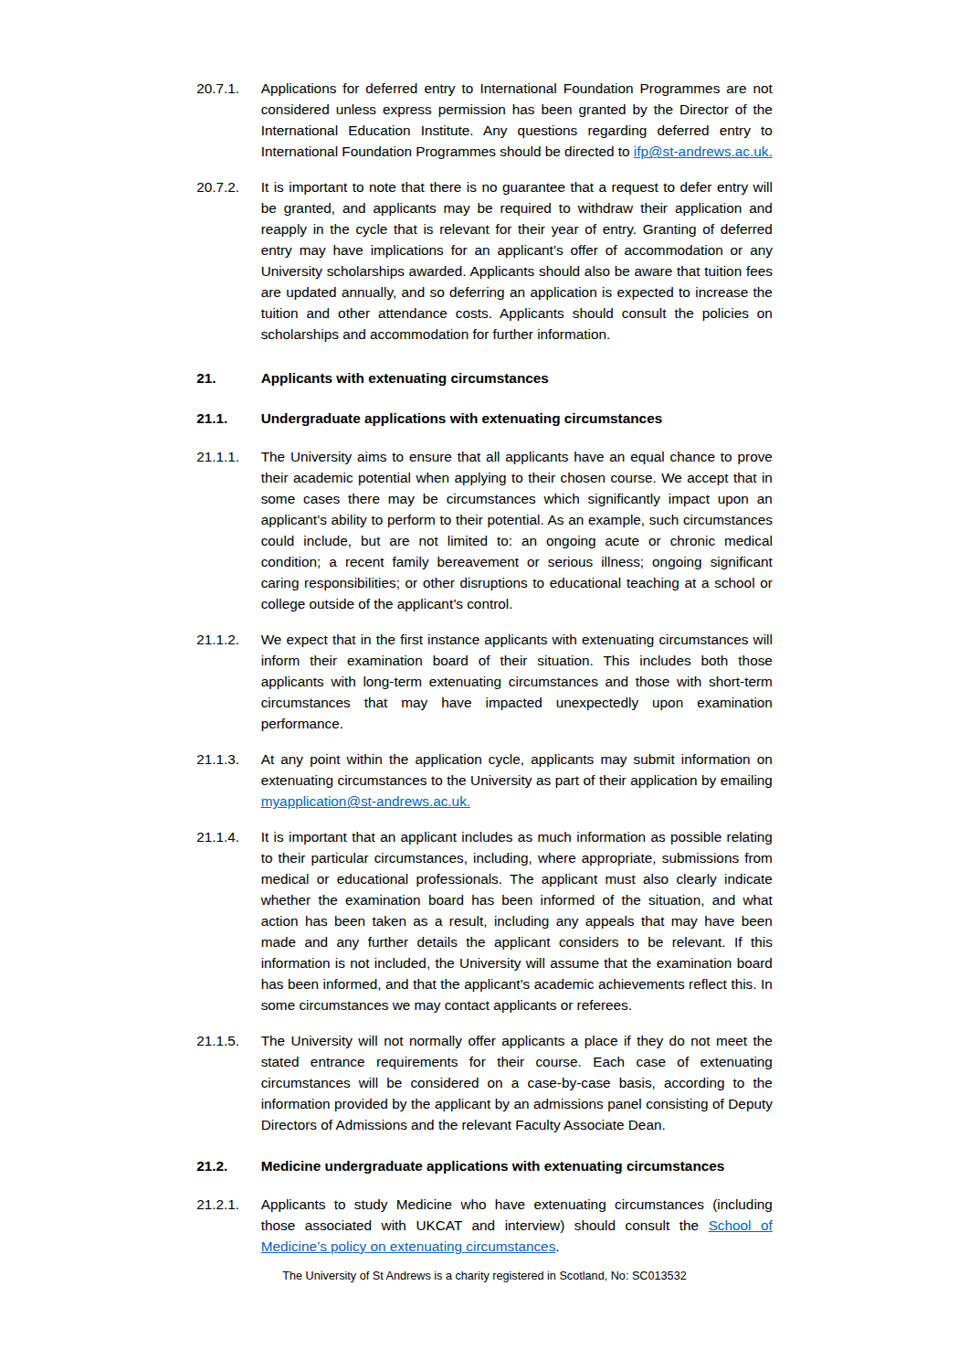20.7.1.
Applications for deferred entry to International Foundation Programmes are not considered unless express permission has been granted by the Director of the International Education Institute. Any questions regarding deferred entry to International Foundation Programmes should be directed to ifp@st-andrews.ac.uk.
20.7.2.
It is important to note that there is no guarantee that a request to defer entry will be granted, and applicants may be required to withdraw their application and reapply in the cycle that is relevant for their year of entry. Granting of deferred entry may have implications for an applicant’s offer of accommodation or any University scholarships awarded. Applicants should also be aware that tuition fees are updated annually, and so deferring an application is expected to increase the tuition and other attendance costs. Applicants should consult the policies on scholarships and accommodation for further information.
21.
Applicants with extenuating circumstances
21.1.
Undergraduate applications with extenuating circumstances
21.1.1.
The University aims to ensure that all applicants have an equal chance to prove their academic potential when applying to their chosen course. We accept that in some cases there may be circumstances which significantly impact upon an applicant’s ability to perform to their potential. As an example, such circumstances could include, but are not limited to: an ongoing acute or chronic medical condition; a recent family bereavement or serious illness; ongoing significant caring responsibilities; or other disruptions to educational teaching at a school or college outside of the applicant’s control.
21.1.2.
We expect that in the first instance applicants with extenuating circumstances will inform their examination board of their situation. This includes both those applicants with long-term extenuating circumstances and those with short-term circumstances that may have impacted unexpectedly upon examination performance.
21.1.3.
At any point within the application cycle, applicants may submit information on extenuating circumstances to the University as part of their application by emailing myapplication@st-andrews.ac.uk.
21.1.4.
It is important that an applicant includes as much information as possible relating to their particular circumstances, including, where appropriate, submissions from medical or educational professionals. The applicant must also clearly indicate whether the examination board has been informed of the situation, and what action has been taken as a result, including any appeals that may have been made and any further details the applicant considers to be relevant. If this information is not included, the University will assume that the examination board has been informed, and that the applicant’s academic achievements reflect this. In some circumstances we may contact applicants or referees.
21.1.5.
The University will not normally offer applicants a place if they do not meet the stated entrance requirements for their course. Each case of extenuating circumstances will be considered on a case-by-case basis, according to the information provided by the applicant by an admissions panel consisting of Deputy Directors of Admissions and the relevant Faculty Associate Dean.
21.2.
Medicine undergraduate applications with extenuating circumstances
21.2.1.
Applicants to study Medicine who have extenuating circumstances (including those associated with UKCAT and interview) should consult the School of Medicine’s policy on extenuating circumstances.
The University of St Andrews is a charity registered in Scotland, No: SC013532